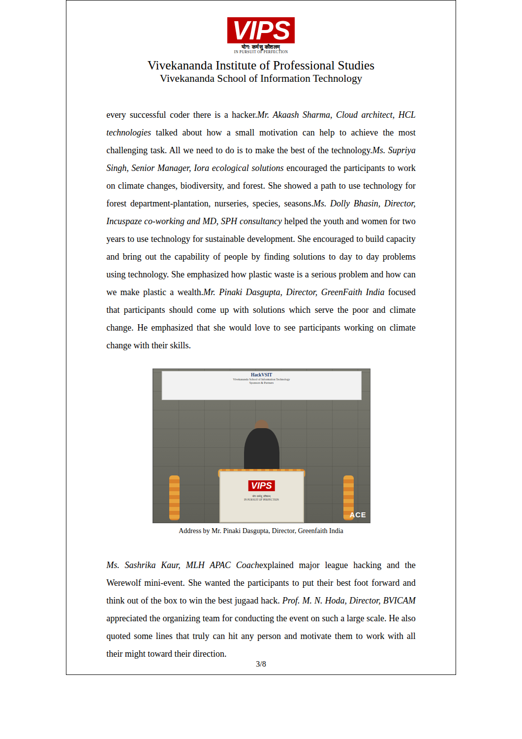VIPS
योगः कर्मसु कौशलम्
IN PURSUIT OF PERFECTION
Vivekananda Institute of Professional Studies
Vivekananda School of Information Technology
every successful coder there is a hacker.Mr. Akaash Sharma, Cloud architect, HCL technologies talked about how a small motivation can help to achieve the most challenging task. All we need to do is to make the best of the technology.Ms. Supriya Singh, Senior Manager, Iora ecological solutions encouraged the participants to work on climate changes, biodiversity, and forest. She showed a path to use technology for forest department-plantation, nurseries, species, seasons.Ms. Dolly Bhasin, Director, Incuspaze co-working and MD, SPH consultancy helped the youth and women for two years to use technology for sustainable development. She encouraged to build capacity and bring out the capability of people by finding solutions to day to day problems using technology. She emphasized how plastic waste is a serious problem and how can we make plastic a wealth.Mr. Pinaki Dasgupta, Director, GreenFaith India focused that participants should come up with solutions which serve the poor and climate change. He emphasized that she would love to see participants working on climate change with their skills.
HackVSIT
Vivekananda School of Information Technology
Sponsors & Partners
VIPS
योगः कर्मसु कौशलम्
IN PURSUIT OF PERFECTION
ACE
Address by Mr. Pinaki Dasgupta, Director, Greenfaith India
Ms. Sashrika Kaur, MLH APAC Coachexplained major league hacking and the Werewolf mini-event. She wanted the participants to put their best foot forward and think out of the box to win the best jugaad hack. Prof. M. N. Hoda, Director, BVICAM appreciated the organizing team for conducting the event on such a large scale. He also quoted some lines that truly can hit any person and motivate them to work with all their might toward their direction.
3/8